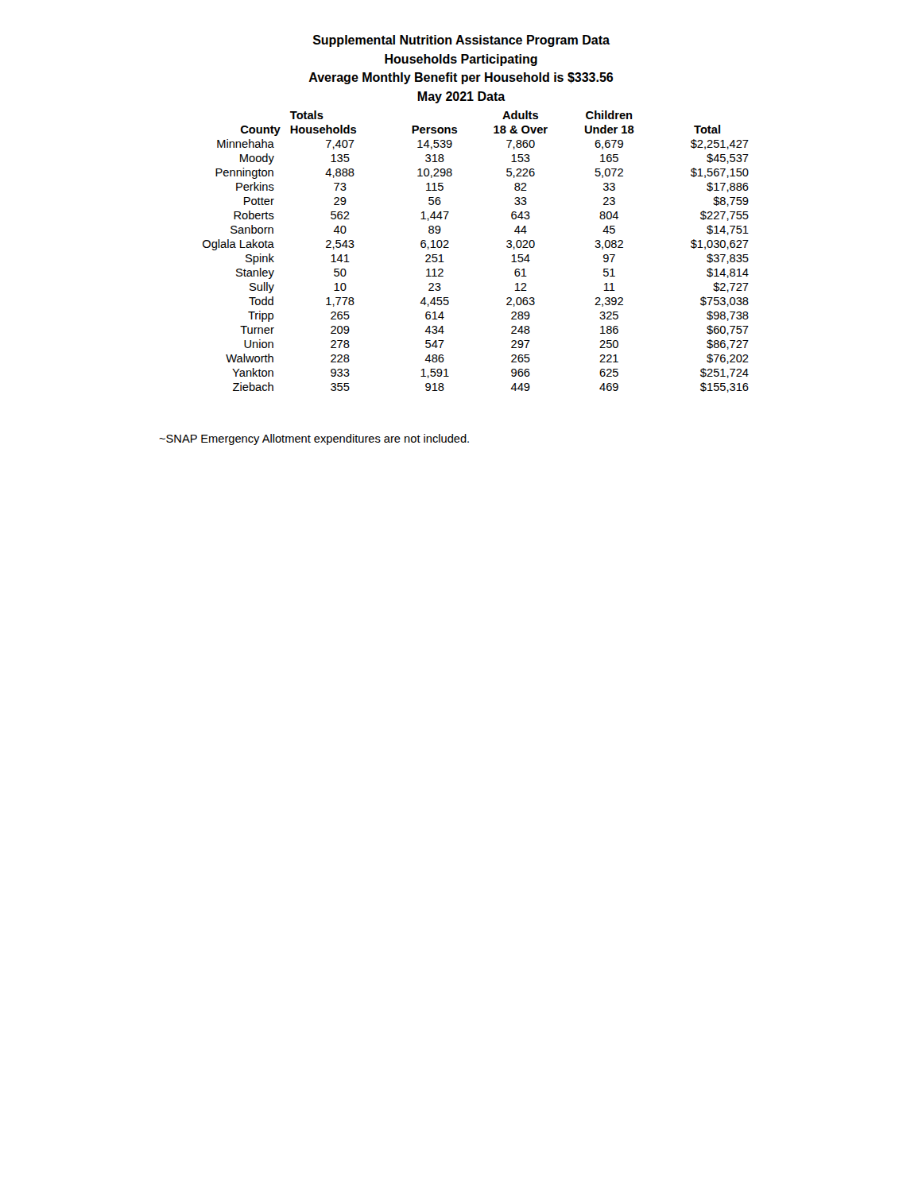Supplemental Nutrition Assistance Program Data
Households Participating
Average Monthly Benefit per Household is $333.56
May 2021 Data
| | Totals | | Adults | Children | |
| --- | --- | --- | --- | --- | --- |
| County | Households | Persons | 18 & Over | Under 18 | Total |
| Minnehaha | 7,407 | 14,539 | 7,860 | 6,679 | $2,251,427 |
| Moody | 135 | 318 | 153 | 165 | $45,537 |
| Pennington | 4,888 | 10,298 | 5,226 | 5,072 | $1,567,150 |
| Perkins | 73 | 115 | 82 | 33 | $17,886 |
| Potter | 29 | 56 | 33 | 23 | $8,759 |
| Roberts | 562 | 1,447 | 643 | 804 | $227,755 |
| Sanborn | 40 | 89 | 44 | 45 | $14,751 |
| Oglala Lakota | 2,543 | 6,102 | 3,020 | 3,082 | $1,030,627 |
| Spink | 141 | 251 | 154 | 97 | $37,835 |
| Stanley | 50 | 112 | 61 | 51 | $14,814 |
| Sully | 10 | 23 | 12 | 11 | $2,727 |
| Todd | 1,778 | 4,455 | 2,063 | 2,392 | $753,038 |
| Tripp | 265 | 614 | 289 | 325 | $98,738 |
| Turner | 209 | 434 | 248 | 186 | $60,757 |
| Union | 278 | 547 | 297 | 250 | $86,727 |
| Walworth | 228 | 486 | 265 | 221 | $76,202 |
| Yankton | 933 | 1,591 | 966 | 625 | $251,724 |
| Ziebach | 355 | 918 | 449 | 469 | $155,316 |
~SNAP Emergency Allotment expenditures are not included.